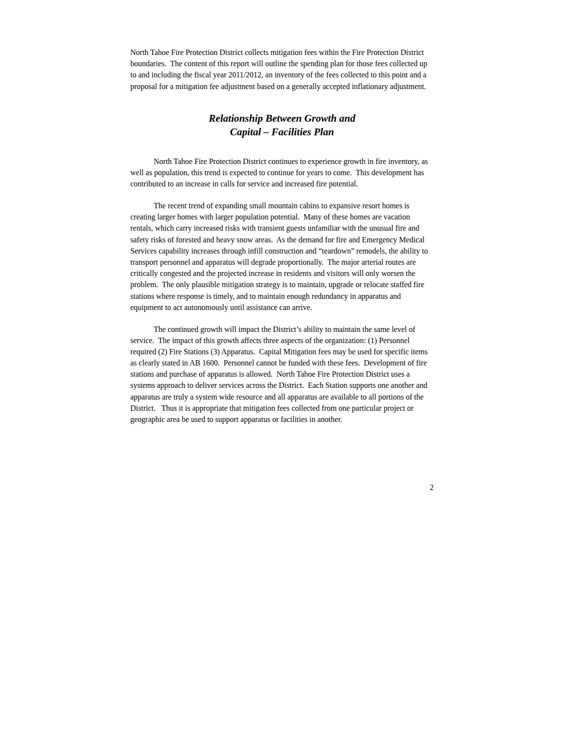North Tahoe Fire Protection District collects mitigation fees within the Fire Protection District boundaries. The content of this report will outline the spending plan for those fees collected up to and including the fiscal year 2011/2012, an inventory of the fees collected to this point and a proposal for a mitigation fee adjustment based on a generally accepted inflationary adjustment.
Relationship Between Growth and
Capital – Facilities Plan
North Tahoe Fire Protection District continues to experience growth in fire inventory, as well as population, this trend is expected to continue for years to come. This development has contributed to an increase in calls for service and increased fire potential.
The recent trend of expanding small mountain cabins to expansive resort homes is creating larger homes with larger population potential. Many of these homes are vacation rentals, which carry increased risks with transient guests unfamiliar with the unusual fire and safety risks of forested and heavy snow areas. As the demand for fire and Emergency Medical Services capability increases through infill construction and “teardown” remodels, the ability to transport personnel and apparatus will degrade proportionally. The major arterial routes are critically congested and the projected increase in residents and visitors will only worsen the problem. The only plausible mitigation strategy is to maintain, upgrade or relocate staffed fire stations where response is timely, and to maintain enough redundancy in apparatus and equipment to act autonomously until assistance can arrive.
The continued growth will impact the District’s ability to maintain the same level of service. The impact of this growth affects three aspects of the organization: (1) Personnel required (2) Fire Stations (3) Apparatus. Capital Mitigation fees may be used for specific items as clearly stated in AB 1600. Personnel cannot be funded with these fees. Development of fire stations and purchase of apparatus is allowed. North Tahoe Fire Protection District uses a systems approach to deliver services across the District. Each Station supports one another and apparatus are truly a system wide resource and all apparatus are available to all portions of the District. Thus it is appropriate that mitigation fees collected from one particular project or geographic area be used to support apparatus or facilities in another.
2